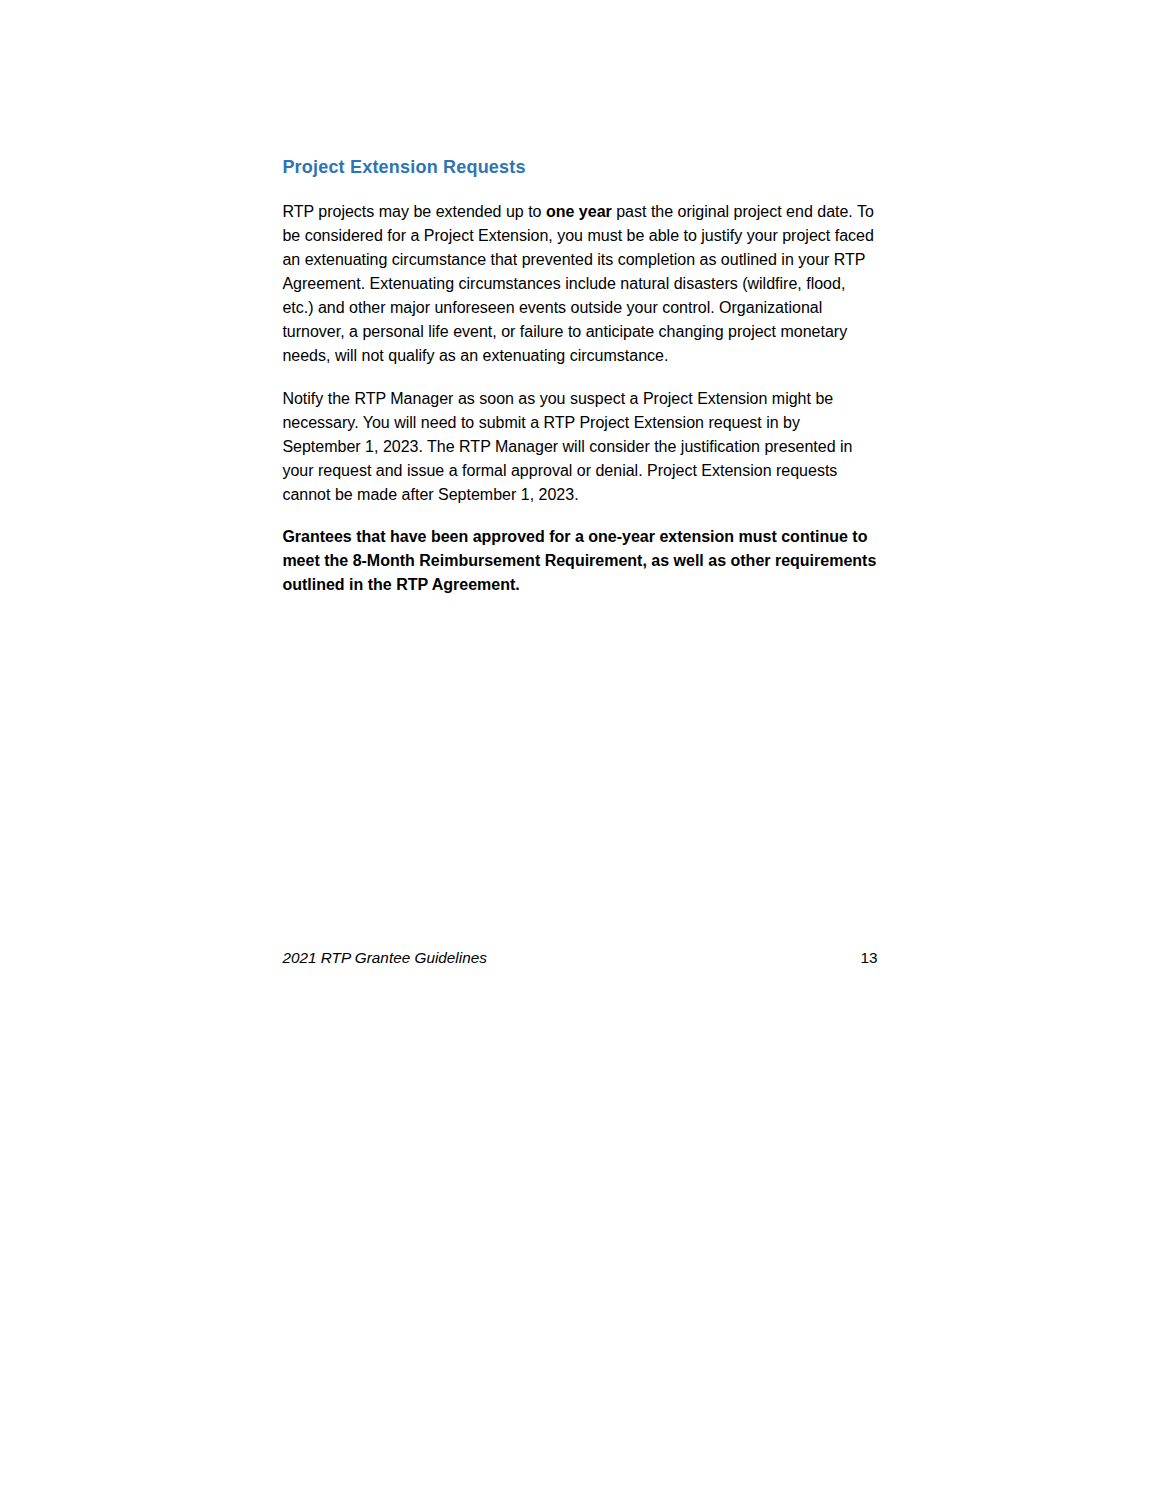Project Extension Requests
RTP projects may be extended up to one year past the original project end date. To be considered for a Project Extension, you must be able to justify your project faced an extenuating circumstance that prevented its completion as outlined in your RTP Agreement. Extenuating circumstances include natural disasters (wildfire, flood, etc.) and other major unforeseen events outside your control. Organizational turnover, a personal life event, or failure to anticipate changing project monetary needs, will not qualify as an extenuating circumstance.
Notify the RTP Manager as soon as you suspect a Project Extension might be necessary. You will need to submit a RTP Project Extension request in by September 1, 2023. The RTP Manager will consider the justification presented in your request and issue a formal approval or denial. Project Extension requests cannot be made after September 1, 2023.
Grantees that have been approved for a one-year extension must continue to meet the 8-Month Reimbursement Requirement, as well as other requirements outlined in the RTP Agreement.
2021 RTP Grantee Guidelines 13